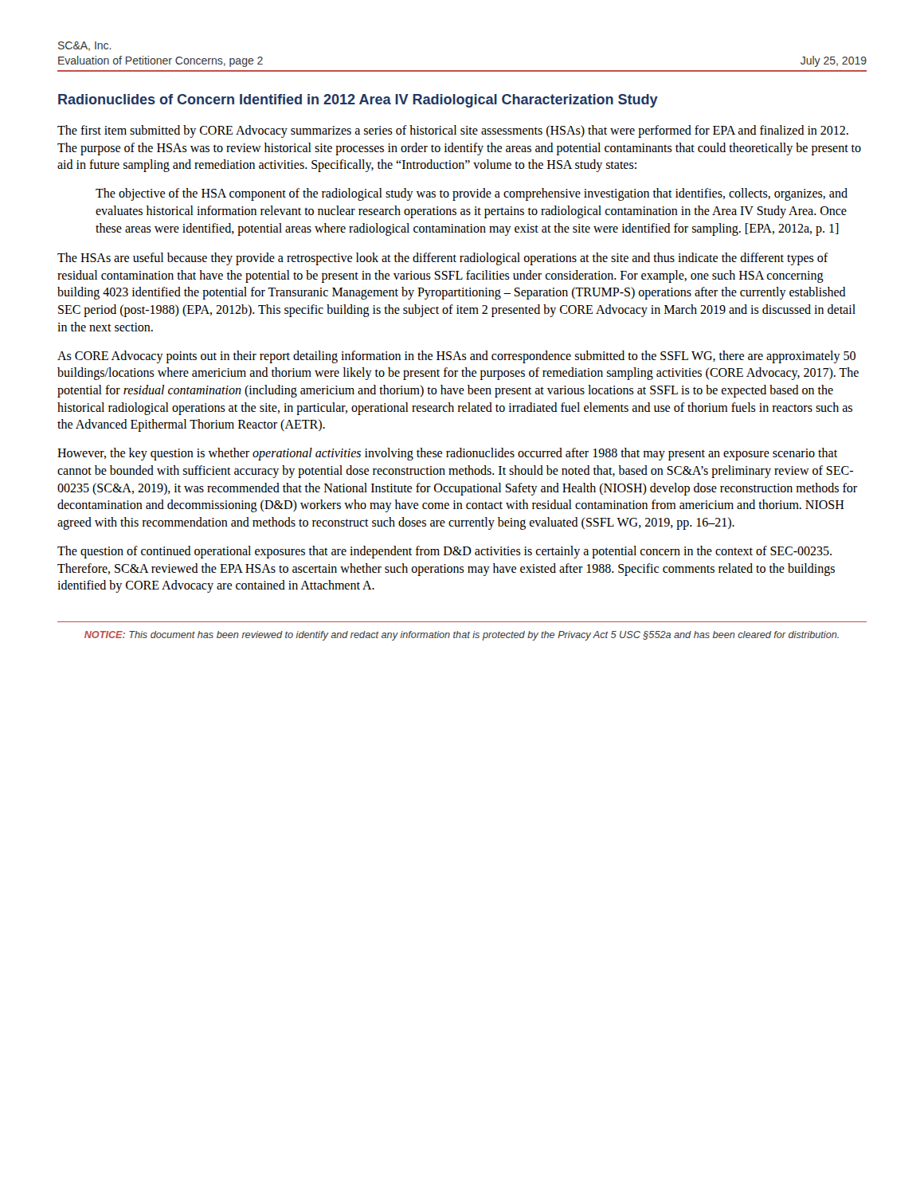SC&A, Inc.
Evaluation of Petitioner Concerns, page 2
July 25, 2019
Radionuclides of Concern Identified in 2012 Area IV Radiological Characterization Study
The first item submitted by CORE Advocacy summarizes a series of historical site assessments (HSAs) that were performed for EPA and finalized in 2012. The purpose of the HSAs was to review historical site processes in order to identify the areas and potential contaminants that could theoretically be present to aid in future sampling and remediation activities. Specifically, the “Introduction” volume to the HSA study states:
The objective of the HSA component of the radiological study was to provide a comprehensive investigation that identifies, collects, organizes, and evaluates historical information relevant to nuclear research operations as it pertains to radiological contamination in the Area IV Study Area. Once these areas were identified, potential areas where radiological contamination may exist at the site were identified for sampling. [EPA, 2012a, p. 1]
The HSAs are useful because they provide a retrospective look at the different radiological operations at the site and thus indicate the different types of residual contamination that have the potential to be present in the various SSFL facilities under consideration. For example, one such HSA concerning building 4023 identified the potential for Transuranic Management by Pyropartitioning – Separation (TRUMP-S) operations after the currently established SEC period (post-1988) (EPA, 2012b). This specific building is the subject of item 2 presented by CORE Advocacy in March 2019 and is discussed in detail in the next section.
As CORE Advocacy points out in their report detailing information in the HSAs and correspondence submitted to the SSFL WG, there are approximately 50 buildings/locations where americium and thorium were likely to be present for the purposes of remediation sampling activities (CORE Advocacy, 2017). The potential for residual contamination (including americium and thorium) to have been present at various locations at SSFL is to be expected based on the historical radiological operations at the site, in particular, operational research related to irradiated fuel elements and use of thorium fuels in reactors such as the Advanced Epithermal Thorium Reactor (AETR).
However, the key question is whether operational activities involving these radionuclides occurred after 1988 that may present an exposure scenario that cannot be bounded with sufficient accuracy by potential dose reconstruction methods. It should be noted that, based on SC&A’s preliminary review of SEC-00235 (SC&A, 2019), it was recommended that the National Institute for Occupational Safety and Health (NIOSH) develop dose reconstruction methods for decontamination and decommissioning (D&D) workers who may have come in contact with residual contamination from americium and thorium. NIOSH agreed with this recommendation and methods to reconstruct such doses are currently being evaluated (SSFL WG, 2019, pp. 16–21).
The question of continued operational exposures that are independent from D&D activities is certainly a potential concern in the context of SEC-00235. Therefore, SC&A reviewed the EPA HSAs to ascertain whether such operations may have existed after 1988. Specific comments related to the buildings identified by CORE Advocacy are contained in Attachment A.
NOTICE: This document has been reviewed to identify and redact any information that is protected by the Privacy Act 5 USC §552a and has been cleared for distribution.